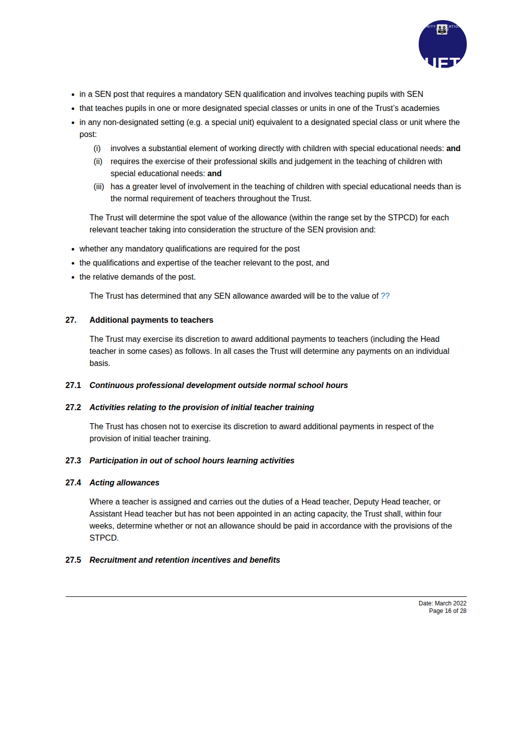UNITY EDUCATION TRUST 👪 UET
in a SEN post that requires a mandatory SEN qualification and involves teaching pupils with SEN
that teaches pupils in one or more designated special classes or units in one of the Trust’s academies
in any non-designated setting (e.g. a special unit) equivalent to a designated special class or unit where the post:
involves a substantial element of working directly with children with special educational needs: and
requires the exercise of their professional skills and judgement in the teaching of children with special educational needs: and
has a greater level of involvement in the teaching of children with special educational needs than is the normal requirement of teachers throughout the Trust.
The Trust will determine the spot value of the allowance (within the range set by the STPCD) for each relevant teacher taking into consideration the structure of the SEN provision and:
whether any mandatory qualifications are required for the post
the qualifications and expertise of the teacher relevant to the post, and
the relative demands of the post.
The Trust has determined that any SEN allowance awarded will be to the value of ??
27. Additional payments to teachers
The Trust may exercise its discretion to award additional payments to teachers (including the Head teacher in some cases) as follows. In all cases the Trust will determine any payments on an individual basis.
27.1 Continuous professional development outside normal school hours
27.2 Activities relating to the provision of initial teacher training
The Trust has chosen not to exercise its discretion to award additional payments in respect of the provision of initial teacher training.
27.3 Participation in out of school hours learning activities
27.4 Acting allowances
Where a teacher is assigned and carries out the duties of a Head teacher, Deputy Head teacher, or Assistant Head teacher but has not been appointed in an acting capacity, the Trust shall, within four weeks, determine whether or not an allowance should be paid in accordance with the provisions of the STPCD.
27.5 Recruitment and retention incentives and benefits
Date: March 2022
Page 16 of 28